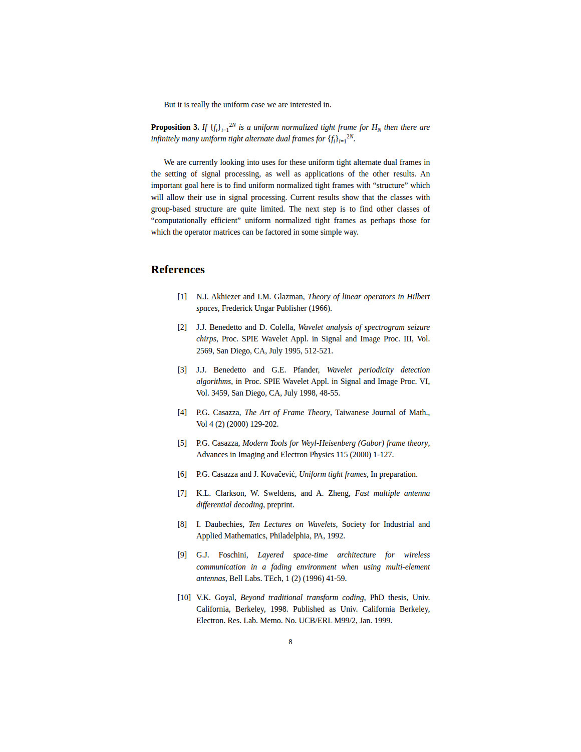But it is really the uniform case we are interested in.
Proposition 3. If {fi}i=12N is a uniform normalized tight frame for HN then there are infinitely many uniform tight alternate dual frames for {fi}i=12N.
We are currently looking into uses for these uniform tight alternate dual frames in the setting of signal processing, as well as applications of the other results. An important goal here is to find uniform normalized tight frames with “structure” which will allow their use in signal processing. Current results show that the classes with group-based structure are quite limited. The next step is to find other classes of “computationally efficient” uniform normalized tight frames as perhaps those for which the operator matrices can be factored in some simple way.
References
[1] N.I. Akhiezer and I.M. Glazman, Theory of linear operators in Hilbert spaces, Frederick Ungar Publisher (1966).
[2] J.J. Benedetto and D. Colella, Wavelet analysis of spectrogram seizure chirps, Proc. SPIE Wavelet Appl. in Signal and Image Proc. III, Vol. 2569, San Diego, CA, July 1995, 512-521.
[3] J.J. Benedetto and G.E. Pfander, Wavelet periodicity detection algorithms, in Proc. SPIE Wavelet Appl. in Signal and Image Proc. VI, Vol. 3459, San Diego, CA, July 1998, 48-55.
[4] P.G. Casazza, The Art of Frame Theory, Taiwanese Journal of Math., Vol 4 (2) (2000) 129-202.
[5] P.G. Casazza, Modern Tools for Weyl-Heisenberg (Gabor) frame theory, Advances in Imaging and Electron Physics 115 (2000) 1-127.
[6] P.G. Casazza and J. Kovačević, Uniform tight frames, In preparation.
[7] K.L. Clarkson, W. Sweldens, and A. Zheng, Fast multiple antenna differential decoding, preprint.
[8] I. Daubechies, Ten Lectures on Wavelets, Society for Industrial and Applied Mathematics, Philadelphia, PA, 1992.
[9] G.J. Foschini, Layered space-time architecture for wireless communication in a fading environment when using multi-element antennas, Bell Labs. TEch, 1 (2) (1996) 41-59.
[10] V.K. Goyal, Beyond traditional transform coding, PhD thesis, Univ. California, Berkeley, 1998. Published as Univ. California Berkeley, Electron. Res. Lab. Memo. No. UCB/ERL M99/2, Jan. 1999.
8